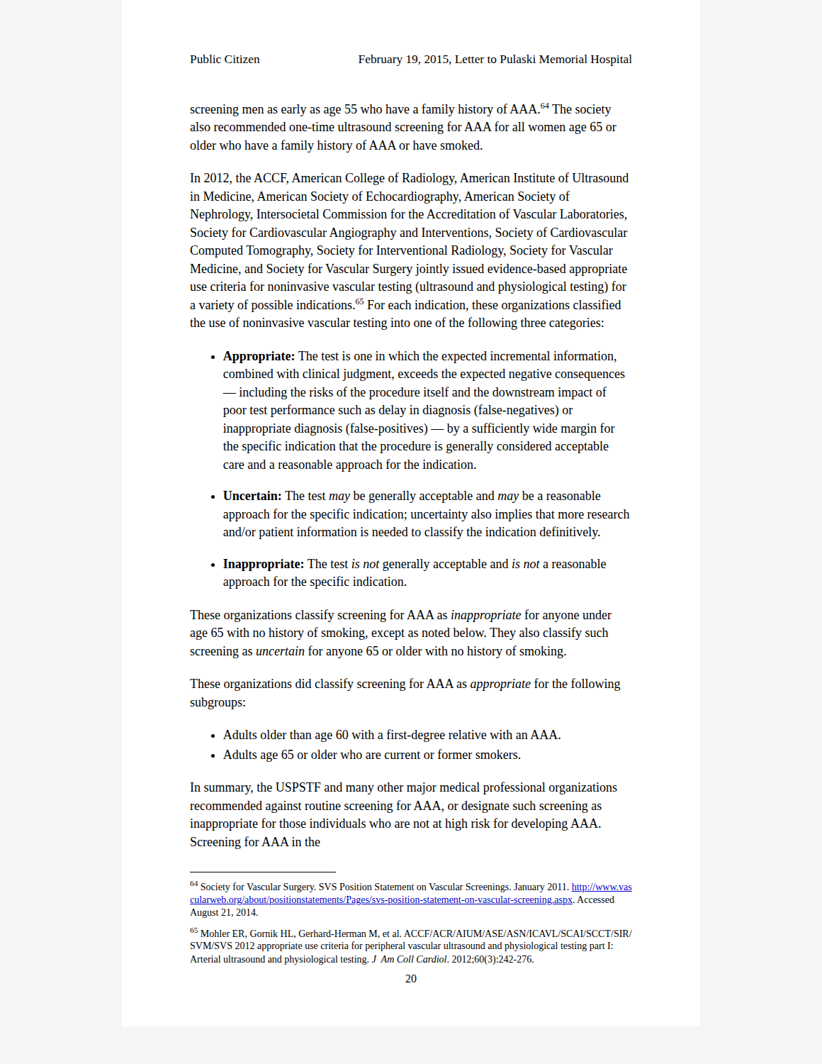Public Citizen
February 19, 2015, Letter to Pulaski Memorial Hospital
screening men as early as age 55 who have a family history of AAA.64 The society also recommended one-time ultrasound screening for AAA for all women age 65 or older who have a family history of AAA or have smoked.
In 2012, the ACCF, American College of Radiology, American Institute of Ultrasound in Medicine, American Society of Echocardiography, American Society of Nephrology, Intersocietal Commission for the Accreditation of Vascular Laboratories, Society for Cardiovascular Angiography and Interventions, Society of Cardiovascular Computed Tomography, Society for Interventional Radiology, Society for Vascular Medicine, and Society for Vascular Surgery jointly issued evidence-based appropriate use criteria for noninvasive vascular testing (ultrasound and physiological testing) for a variety of possible indications.65 For each indication, these organizations classified the use of noninvasive vascular testing into one of the following three categories:
Appropriate: The test is one in which the expected incremental information, combined with clinical judgment, exceeds the expected negative consequences — including the risks of the procedure itself and the downstream impact of poor test performance such as delay in diagnosis (false-negatives) or inappropriate diagnosis (false-positives) — by a sufficiently wide margin for the specific indication that the procedure is generally considered acceptable care and a reasonable approach for the indication.
Uncertain: The test may be generally acceptable and may be a reasonable approach for the specific indication; uncertainty also implies that more research and/or patient information is needed to classify the indication definitively.
Inappropriate: The test is not generally acceptable and is not a reasonable approach for the specific indication.
These organizations classify screening for AAA as inappropriate for anyone under age 65 with no history of smoking, except as noted below. They also classify such screening as uncertain for anyone 65 or older with no history of smoking.
These organizations did classify screening for AAA as appropriate for the following subgroups:
Adults older than age 60 with a first-degree relative with an AAA.
Adults age 65 or older who are current or former smokers.
In summary, the USPSTF and many other major medical professional organizations recommended against routine screening for AAA, or designate such screening as inappropriate for those individuals who are not at high risk for developing AAA. Screening for AAA in the
64 Society for Vascular Surgery. SVS Position Statement on Vascular Screenings. January 2011. http://www.vascularweb.org/about/positionstatements/Pages/svs-position-statement-on-vascular-screening.aspx. Accessed August 21, 2014.
65 Mohler ER, Gornik HL, Gerhard-Herman M, et al. ACCF/ACR/AIUM/ASE/ASN/ICAVL/SCAI/SCCT/SIR/ SVM/SVS 2012 appropriate use criteria for peripheral vascular ultrasound and physiological testing part I: Arterial ultrasound and physiological testing. J Am Coll Cardiol. 2012;60(3):242-276.
20